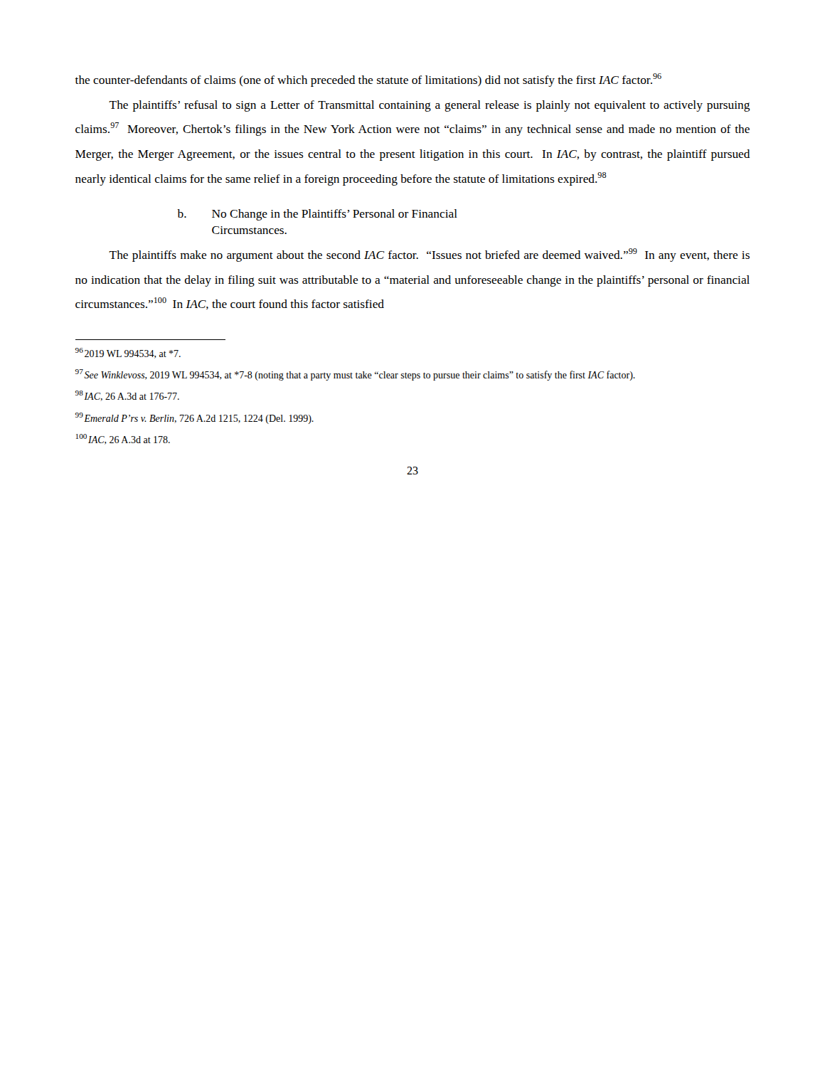the counter-defendants of claims (one of which preceded the statute of limitations) did not satisfy the first IAC factor.96
The plaintiffs’ refusal to sign a Letter of Transmittal containing a general release is plainly not equivalent to actively pursuing claims.97 Moreover, Chertok’s filings in the New York Action were not “claims” in any technical sense and made no mention of the Merger, the Merger Agreement, or the issues central to the present litigation in this court. In IAC, by contrast, the plaintiff pursued nearly identical claims for the same relief in a foreign proceeding before the statute of limitations expired.98
b. No Change in the Plaintiffs’ Personal or Financial Circumstances.
The plaintiffs make no argument about the second IAC factor. “Issues not briefed are deemed waived.”99 In any event, there is no indication that the delay in filing suit was attributable to a “material and unforeseeable change in the plaintiffs’ personal or financial circumstances.”100 In IAC, the court found this factor satisfied
962019 WL 994534, at *7.
97 See Winklevoss, 2019 WL 994534, at *7-8 (noting that a party must take “clear steps to pursue their claims” to satisfy the first IAC factor).
98 IAC, 26 A.3d at 176-77.
99 Emerald P’rs v. Berlin, 726 A.2d 1215, 1224 (Del. 1999).
100 IAC, 26 A.3d at 178.
23